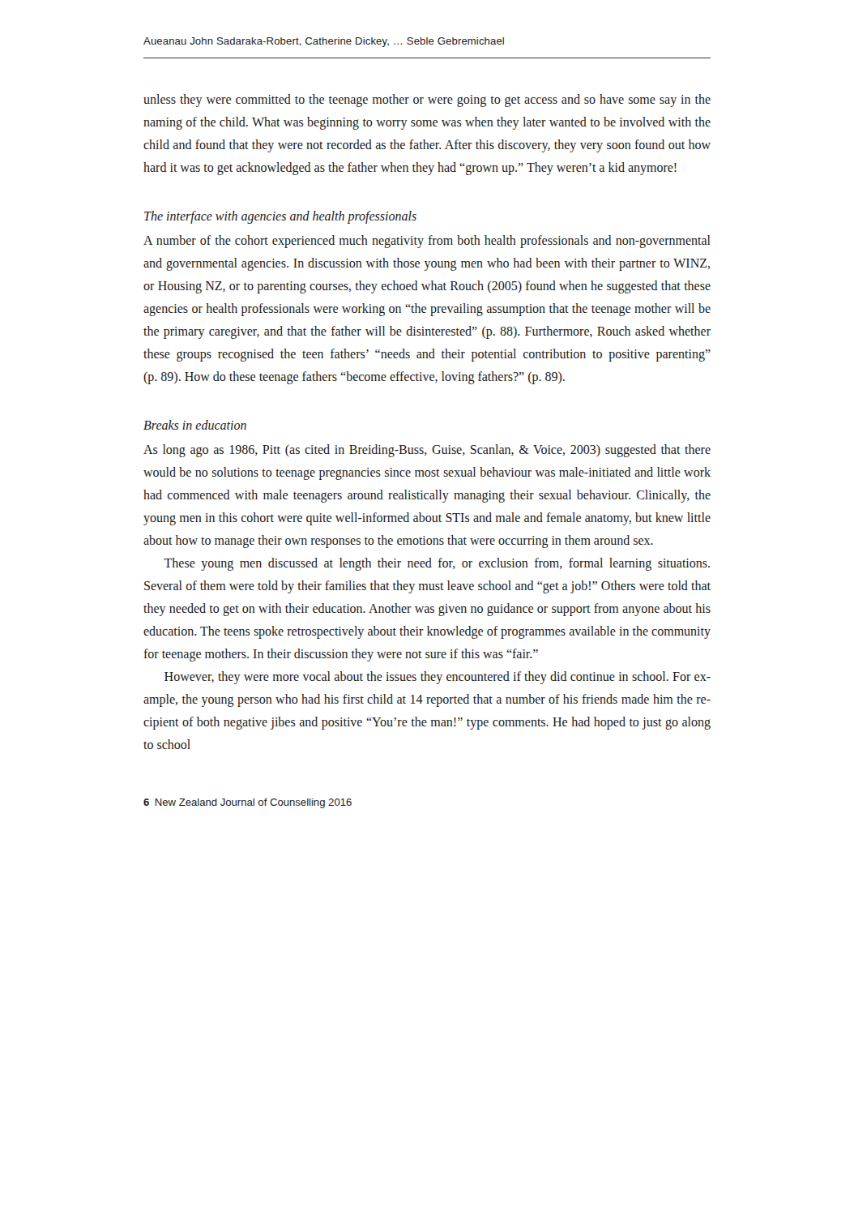Aueanau John Sadaraka-Robert, Catherine Dickey, … Seble Gebremichael
unless they were committed to the teenage mother or were going to get access and so have some say in the naming of the child. What was beginning to worry some was when they later wanted to be involved with the child and found that they were not recorded as the father. After this discovery, they very soon found out how hard it was to get acknowledged as the father when they had “grown up.” They weren’t a kid anymore!
The interface with agencies and health professionals
A number of the cohort experienced much negativity from both health professionals and non-governmental and governmental agencies. In discussion with those young men who had been with their partner to WINZ, or Housing NZ, or to parenting courses, they echoed what Rouch (2005) found when he suggested that these agencies or health professionals were working on “the prevailing assumption that the teenage mother will be the primary caregiver, and that the father will be disinterested” (p. 88). Furthermore, Rouch asked whether these groups recognised the teen fathers’ “needs and their potential contribution to positive parenting” (p. 89). How do these teenage fathers “become effective, loving fathers?” (p. 89).
Breaks in education
As long ago as 1986, Pitt (as cited in Breiding-Buss, Guise, Scanlan, & Voice, 2003) suggested that there would be no solutions to teenage pregnancies since most sexual behaviour was male-initiated and little work had commenced with male teenagers around realistically managing their sexual behaviour. Clinically, the young men in this cohort were quite well-informed about STIs and male and female anatomy, but knew little about how to manage their own responses to the emotions that were occurring in them around sex.
These young men discussed at length their need for, or exclusion from, formal learning situations. Several of them were told by their families that they must leave school and “get a job!” Others were told that they needed to get on with their education. Another was given no guidance or support from anyone about his education. The teens spoke retrospectively about their knowledge of programmes available in the community for teenage mothers. In their discussion they were not sure if this was “fair.”
However, they were more vocal about the issues they encountered if they did continue in school. For example, the young person who had his first child at 14 reported that a number of his friends made him the recipient of both negative jibes and positive “You’re the man!” type comments. He had hoped to just go along to school
6 New Zealand Journal of Counselling 2016